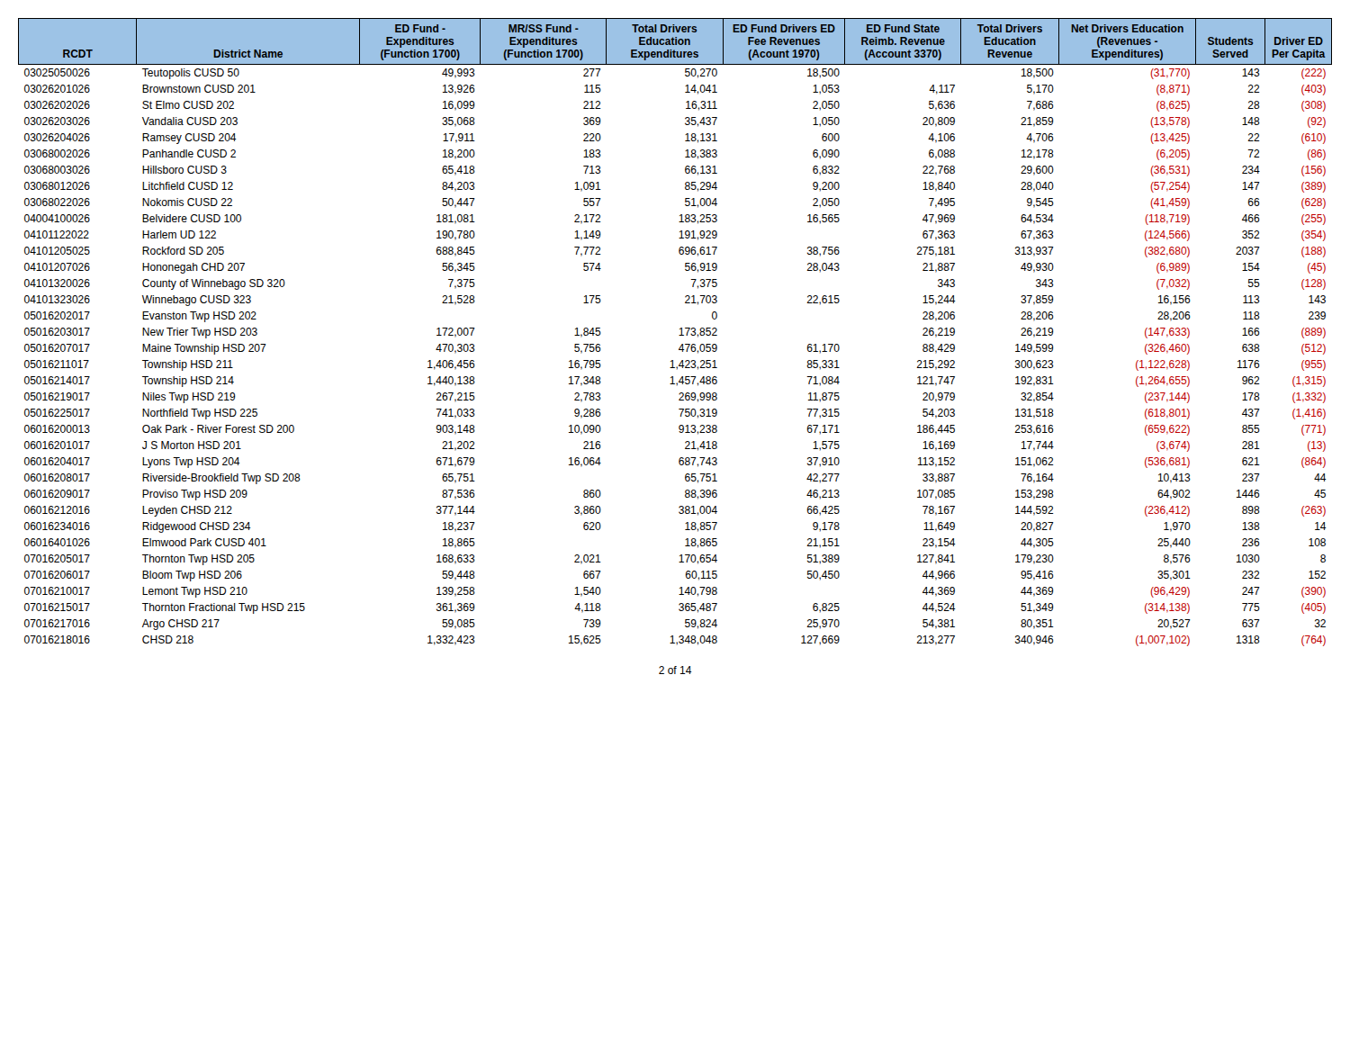| RCDT | District Name | ED Fund - Expenditures (Function 1700) | MR/SS Fund - Expenditures (Function 1700) | Total Drivers Education Expenditures | ED Fund Drivers ED Fee Revenues (Acount 1970) | ED Fund State Reimb. Revenue (Account 3370) | Total Drivers Education Revenue | Net Drivers Education (Revenues - Expenditures) | Students Served | Driver ED Per Capita |
| --- | --- | --- | --- | --- | --- | --- | --- | --- | --- | --- |
| 03025050026 | Teutopolis CUSD 50 | 49,993 | 277 | 50,270 | 18,500 | | 18,500 | (31,770) | 143 | (222) |
| 03026201026 | Brownstown CUSD 201 | 13,926 | 115 | 14,041 | 1,053 | 4,117 | 5,170 | (8,871) | 22 | (403) |
| 03026202026 | St Elmo CUSD 202 | 16,099 | 212 | 16,311 | 2,050 | 5,636 | 7,686 | (8,625) | 28 | (308) |
| 03026203026 | Vandalia CUSD 203 | 35,068 | 369 | 35,437 | 1,050 | 20,809 | 21,859 | (13,578) | 148 | (92) |
| 03026204026 | Ramsey CUSD 204 | 17,911 | 220 | 18,131 | 600 | 4,106 | 4,706 | (13,425) | 22 | (610) |
| 03068002026 | Panhandle CUSD 2 | 18,200 | 183 | 18,383 | 6,090 | 6,088 | 12,178 | (6,205) | 72 | (86) |
| 03068003026 | Hillsboro CUSD 3 | 65,418 | 713 | 66,131 | 6,832 | 22,768 | 29,600 | (36,531) | 234 | (156) |
| 03068012026 | Litchfield CUSD 12 | 84,203 | 1,091 | 85,294 | 9,200 | 18,840 | 28,040 | (57,254) | 147 | (389) |
| 03068022026 | Nokomis CUSD 22 | 50,447 | 557 | 51,004 | 2,050 | 7,495 | 9,545 | (41,459) | 66 | (628) |
| 04004100026 | Belvidere CUSD 100 | 181,081 | 2,172 | 183,253 | 16,565 | 47,969 | 64,534 | (118,719) | 466 | (255) |
| 04101122022 | Harlem UD 122 | 190,780 | 1,149 | 191,929 | | 67,363 | 67,363 | (124,566) | 352 | (354) |
| 04101205025 | Rockford SD 205 | 688,845 | 7,772 | 696,617 | 38,756 | 275,181 | 313,937 | (382,680) | 2037 | (188) |
| 04101207026 | Hononegah CHD 207 | 56,345 | 574 | 56,919 | 28,043 | 21,887 | 49,930 | (6,989) | 154 | (45) |
| 04101320026 | County of Winnebago SD 320 | 7,375 | | 7,375 | | 343 | 343 | (7,032) | 55 | (128) |
| 04101323026 | Winnebago CUSD 323 | 21,528 | 175 | 21,703 | 22,615 | 15,244 | 37,859 | 16,156 | 113 | 143 |
| 05016202017 | Evanston Twp HSD 202 | | | 0 | | 28,206 | 28,206 | 28,206 | 118 | 239 |
| 05016203017 | New Trier Twp HSD 203 | 172,007 | 1,845 | 173,852 | | 26,219 | 26,219 | (147,633) | 166 | (889) |
| 05016207017 | Maine Township HSD 207 | 470,303 | 5,756 | 476,059 | 61,170 | 88,429 | 149,599 | (326,460) | 638 | (512) |
| 05016211017 | Township HSD 211 | 1,406,456 | 16,795 | 1,423,251 | 85,331 | 215,292 | 300,623 | (1,122,628) | 1176 | (955) |
| 05016214017 | Township HSD 214 | 1,440,138 | 17,348 | 1,457,486 | 71,084 | 121,747 | 192,831 | (1,264,655) | 962 | (1,315) |
| 05016219017 | Niles Twp HSD 219 | 267,215 | 2,783 | 269,998 | 11,875 | 20,979 | 32,854 | (237,144) | 178 | (1,332) |
| 05016225017 | Northfield Twp HSD 225 | 741,033 | 9,286 | 750,319 | 77,315 | 54,203 | 131,518 | (618,801) | 437 | (1,416) |
| 06016200013 | Oak Park - River Forest SD 200 | 903,148 | 10,090 | 913,238 | 67,171 | 186,445 | 253,616 | (659,622) | 855 | (771) |
| 06016201017 | J S Morton HSD 201 | 21,202 | 216 | 21,418 | 1,575 | 16,169 | 17,744 | (3,674) | 281 | (13) |
| 06016204017 | Lyons Twp HSD 204 | 671,679 | 16,064 | 687,743 | 37,910 | 113,152 | 151,062 | (536,681) | 621 | (864) |
| 06016208017 | Riverside-Brookfield Twp SD 208 | 65,751 | | 65,751 | 42,277 | 33,887 | 76,164 | 10,413 | 237 | 44 |
| 06016209017 | Proviso Twp HSD 209 | 87,536 | 860 | 88,396 | 46,213 | 107,085 | 153,298 | 64,902 | 1446 | 45 |
| 06016212016 | Leyden CHSD 212 | 377,144 | 3,860 | 381,004 | 66,425 | 78,167 | 144,592 | (236,412) | 898 | (263) |
| 06016234016 | Ridgewood CHSD 234 | 18,237 | 620 | 18,857 | 9,178 | 11,649 | 20,827 | 1,970 | 138 | 14 |
| 06016401026 | Elmwood Park CUSD 401 | 18,865 | | 18,865 | 21,151 | 23,154 | 44,305 | 25,440 | 236 | 108 |
| 07016205017 | Thornton Twp HSD 205 | 168,633 | 2,021 | 170,654 | 51,389 | 127,841 | 179,230 | 8,576 | 1030 | 8 |
| 07016206017 | Bloom Twp HSD 206 | 59,448 | 667 | 60,115 | 50,450 | 44,966 | 95,416 | 35,301 | 232 | 152 |
| 07016210017 | Lemont Twp HSD 210 | 139,258 | 1,540 | 140,798 | | 44,369 | 44,369 | (96,429) | 247 | (390) |
| 07016215017 | Thornton Fractional Twp HSD 215 | 361,369 | 4,118 | 365,487 | 6,825 | 44,524 | 51,349 | (314,138) | 775 | (405) |
| 07016217016 | Argo CHSD 217 | 59,085 | 739 | 59,824 | 25,970 | 54,381 | 80,351 | 20,527 | 637 | 32 |
| 07016218016 | CHSD 218 | 1,332,423 | 15,625 | 1,348,048 | 127,669 | 213,277 | 340,946 | (1,007,102) | 1318 | (764) |
2 of 14